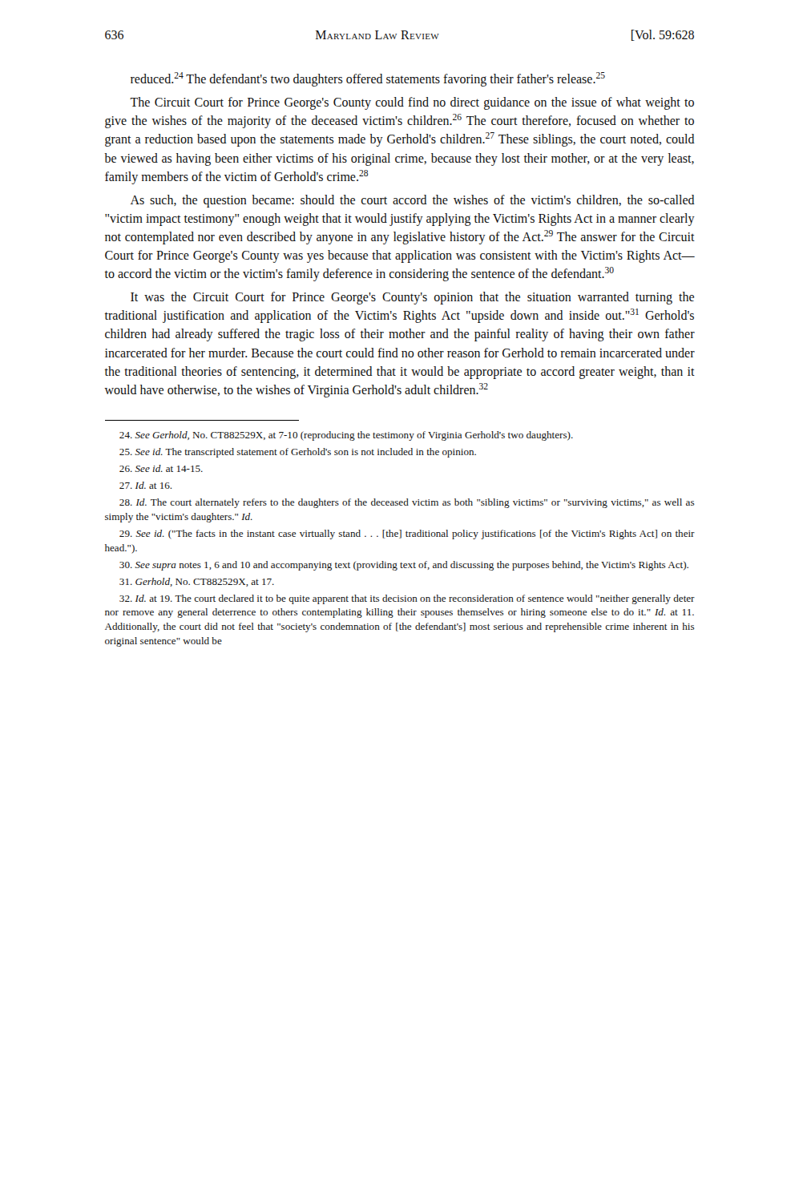636 Maryland Law Review [Vol. 59:628
reduced.24 The defendant's two daughters offered statements favoring their father's release.25
The Circuit Court for Prince George's County could find no direct guidance on the issue of what weight to give the wishes of the majority of the deceased victim's children.26 The court therefore, focused on whether to grant a reduction based upon the statements made by Gerhold's children.27 These siblings, the court noted, could be viewed as having been either victims of his original crime, because they lost their mother, or at the very least, family members of the victim of Gerhold's crime.28
As such, the question became: should the court accord the wishes of the victim's children, the so-called "victim impact testimony" enough weight that it would justify applying the Victim's Rights Act in a manner clearly not contemplated nor even described by anyone in any legislative history of the Act.29 The answer for the Circuit Court for Prince George's County was yes because that application was consistent with the Victim's Rights Act—to accord the victim or the victim's family deference in considering the sentence of the defendant.30
It was the Circuit Court for Prince George's County's opinion that the situation warranted turning the traditional justification and application of the Victim's Rights Act "upside down and inside out."31 Gerhold's children had already suffered the tragic loss of their mother and the painful reality of having their own father incarcerated for her murder. Because the court could find no other reason for Gerhold to remain incarcerated under the traditional theories of sentencing, it determined that it would be appropriate to accord greater weight, than it would have otherwise, to the wishes of Virginia Gerhold's adult children.32
24. See Gerhold, No. CT882529X, at 7-10 (reproducing the testimony of Virginia Gerhold's two daughters).
25. See id. The transcripted statement of Gerhold's son is not included in the opinion.
26. See id. at 14-15.
27. Id. at 16.
28. Id. The court alternately refers to the daughters of the deceased victim as both "sibling victims" or "surviving victims," as well as simply the "victim's daughters." Id.
29. See id. ("The facts in the instant case virtually stand . . . [the] traditional policy justifications [of the Victim's Rights Act] on their head.").
30. See supra notes 1, 6 and 10 and accompanying text (providing text of, and discussing the purposes behind, the Victim's Rights Act).
31. Gerhold, No. CT882529X, at 17.
32. Id. at 19. The court declared it to be quite apparent that its decision on the reconsideration of sentence would "neither generally deter nor remove any general deterrence to others contemplating killing their spouses themselves or hiring someone else to do it." Id. at 11. Additionally, the court did not feel that "society's condemnation of [the defendant's] most serious and reprehensible crime inherent in his original sentence" would be